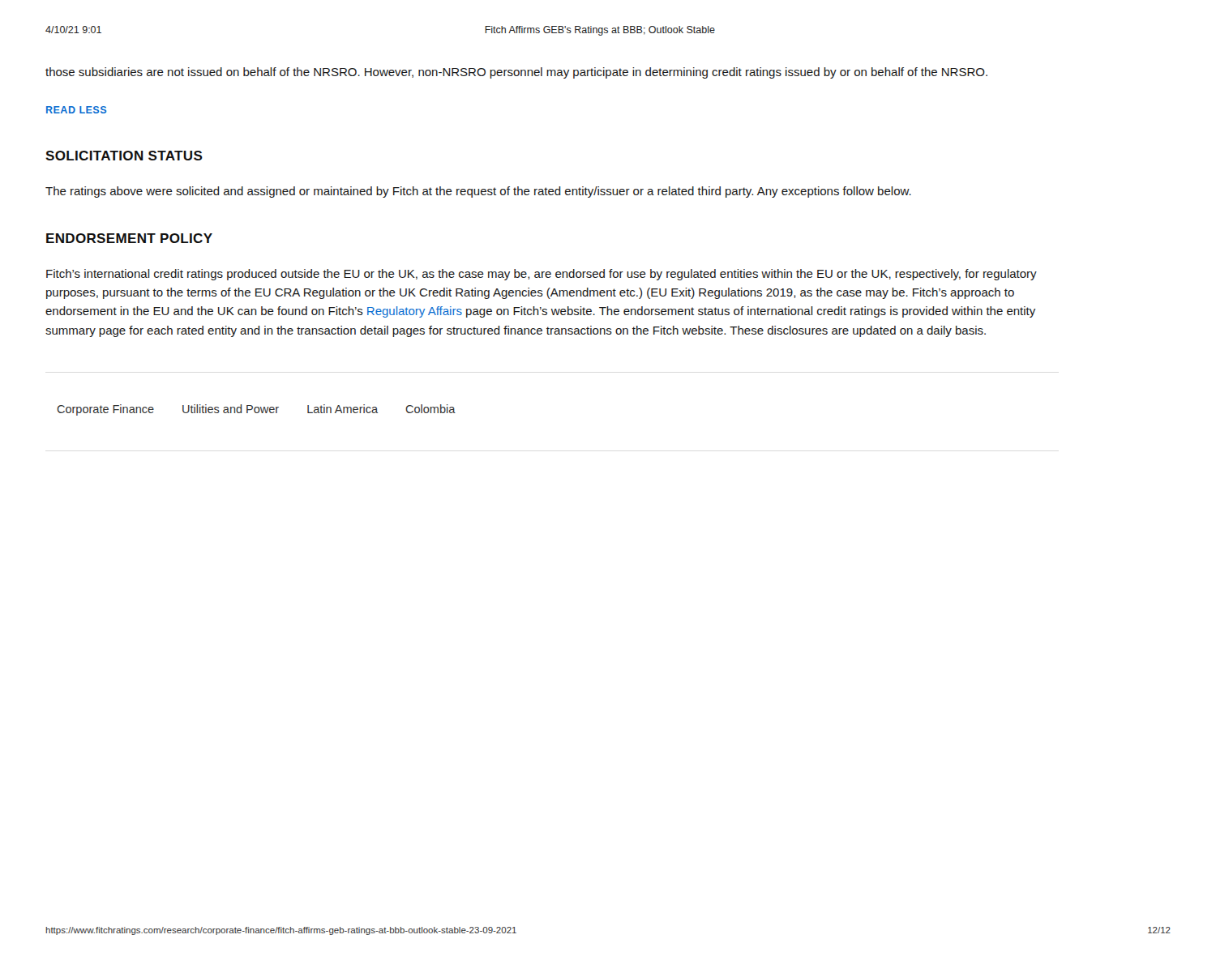4/10/21 9:01 Fitch Affirms GEB's Ratings at BBB; Outlook Stable
those subsidiaries are not issued on behalf of the NRSRO. However, non-NRSRO personnel may participate in determining credit ratings issued by or on behalf of the NRSRO.
READ LESS
SOLICITATION STATUS
The ratings above were solicited and assigned or maintained by Fitch at the request of the rated entity/issuer or a related third party. Any exceptions follow below.
ENDORSEMENT POLICY
Fitch’s international credit ratings produced outside the EU or the UK, as the case may be, are endorsed for use by regulated entities within the EU or the UK, respectively, for regulatory purposes, pursuant to the terms of the EU CRA Regulation or the UK Credit Rating Agencies (Amendment etc.) (EU Exit) Regulations 2019, as the case may be. Fitch’s approach to endorsement in the EU and the UK can be found on Fitch’s Regulatory Affairs page on Fitch’s website. The endorsement status of international credit ratings is provided within the entity summary page for each rated entity and in the transaction detail pages for structured finance transactions on the Fitch website. These disclosures are updated on a daily basis.
Corporate Finance Utilities and Power Latin America Colombia
https://www.fitchratings.com/research/corporate-finance/fitch-affirms-geb-ratings-at-bbb-outlook-stable-23-09-2021 12/12